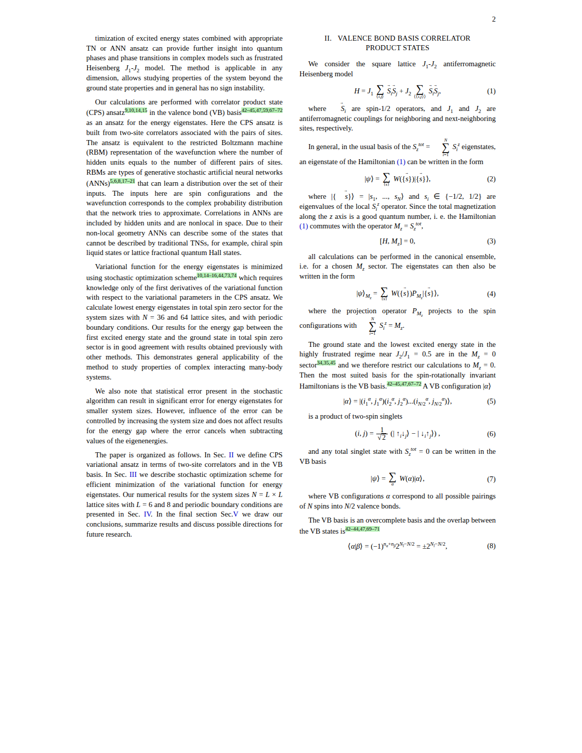2
timization of excited energy states combined with appropriate TN or ANN ansatz can provide further insight into quantum phases and phase transitions in complex models such as frustrated Heisenberg J1-J2 model. The method is applicable in any dimension, allows studying properties of the system beyond the ground state properties and in general has no sign instability.
Our calculations are performed with correlator product state (CPS) ansatz9,10,14,15 in the valence bond (VB) basis42–45,47,59,67–72 as an ansatz for the energy eigenstates. Here the CPS ansatz is built from two-site correlators associated with the pairs of sites. The ansatz is equivalent to the restricted Boltzmann machine (RBM) representation of the wavefunction where the number of hidden units equals to the number of different pairs of sites. RBMs are types of generative stochastic artificial neural networks (ANNs)5,6,8,17–21 that can learn a distribution over the set of their inputs. The inputs here are spin configurations and the wavefunction corresponds to the complex probability distribution that the network tries to approximate. Correlations in ANNs are included by hidden units and are nonlocal in space. Due to their non-local geometry ANNs can describe some of the states that cannot be described by traditional TNSs, for example, chiral spin liquid states or lattice fractional quantum Hall states.
Variational function for the energy eigenstates is minimized using stochastic optimization scheme10,14–16,44,73,74 which requires knowledge only of the first derivatives of the variational function with respect to the variational parameters in the CPS ansatz. We calculate lowest energy eigenstates in total spin zero sector for the system sizes with N = 36 and 64 lattice sites, and with periodic boundary conditions. Our results for the energy gap between the first excited energy state and the ground state in total spin zero sector is in good agreement with results obtained previously with other methods. This demonstrates general applicability of the method to study properties of complex interacting many-body systems.
We also note that statistical error present in the stochastic algorithm can result in significant error for energy eigenstates for smaller system sizes. However, influence of the error can be controlled by increasing the system size and does not affect results for the energy gap where the error cancels when subtracting values of the eigenenergies.
The paper is organized as follows. In Sec. II we define CPS variational ansatz in terms of two-site correlators and in the VB basis. In Sec. III we describe stochastic optimization scheme for efficient minimization of the variational function for energy eigenstates. Our numerical results for the system sizes N = L × L lattice sites with L = 6 and 8 and periodic boundary conditions are presented in Sec. IV. In the final section Sec.V we draw our conclusions, summarize results and discuss possible directions for future research.
II. Valence bond basis correlator
product states
We consider the square lattice J1-J2 antiferromagnetic Heisenberg model
H = J1 ∑⟨i,j⟩ SiSj + J2 ∑⟨⟨i,j⟩⟩ SiSj, (1)
where Si are spin-1/2 operators, and J1 and J2 are antiferromagnetic couplings for neighboring and next-neighboring sites, respectively.
In general, in the usual basis of the Sztot = N∑i=1 Siz eigenstates, an eigenstate of the Hamiltonian (1) can be written in the form
|ψ⟩ = ∑{s} W({s})|{s}⟩, (2)
where |{s}⟩ = |s1, ..., sN⟩ and si ∈ {−1/2, 1/2} are eigenvalues of the local Siz operator. Since the total magnetization along the z axis is a good quantum number, i. e. the Hamiltonian (1) commutes with the operator Mz = Sztot,
[H, Mz] = 0, (3)
all calculations can be performed in the canonical ensemble, i.e. for a chosen Mz sector. The eigenstates can then also be written in the form
|ψ⟩Mz = ∑{s} W({s})PMz|{s}⟩, (4)
where the projection operator PMz projects to the spin configurations with N∑i=1 Siz = Mz.
The ground state and the lowest excited energy state in the highly frustrated regime near J2/J1 = 0.5 are in the Mz = 0 sector34,35,45 and we therefore restrict our calculations to Mz = 0. Then the most suited basis for the spin-rotationally invariant Hamiltonians is the VB basis.42–45,47,67–72 A VB configuration |α⟩
|α⟩ = |(i1α, j1α)(i2α, j2α)...(iN/2α, jN/2α)⟩, (5)
is a product of two-spin singlets
(i, j) = 1√2 (| ↑i↓j⟩ − | ↓i↑j⟩) , (6)
and any total singlet state with Sztot = 0 can be written in the VB basis
|ψ⟩ = ∑α W(α)|α⟩, (7)
where VB configurations α correspond to all possible pairings of N spins into N/2 valence bonds.
The VB basis is an overcomplete basis and the overlap between the VB states is42–44,47,69–71
⟨α|β⟩ = (−1)nα+nβ2Nl−N/2 = ±2Nl−N/2, (8)